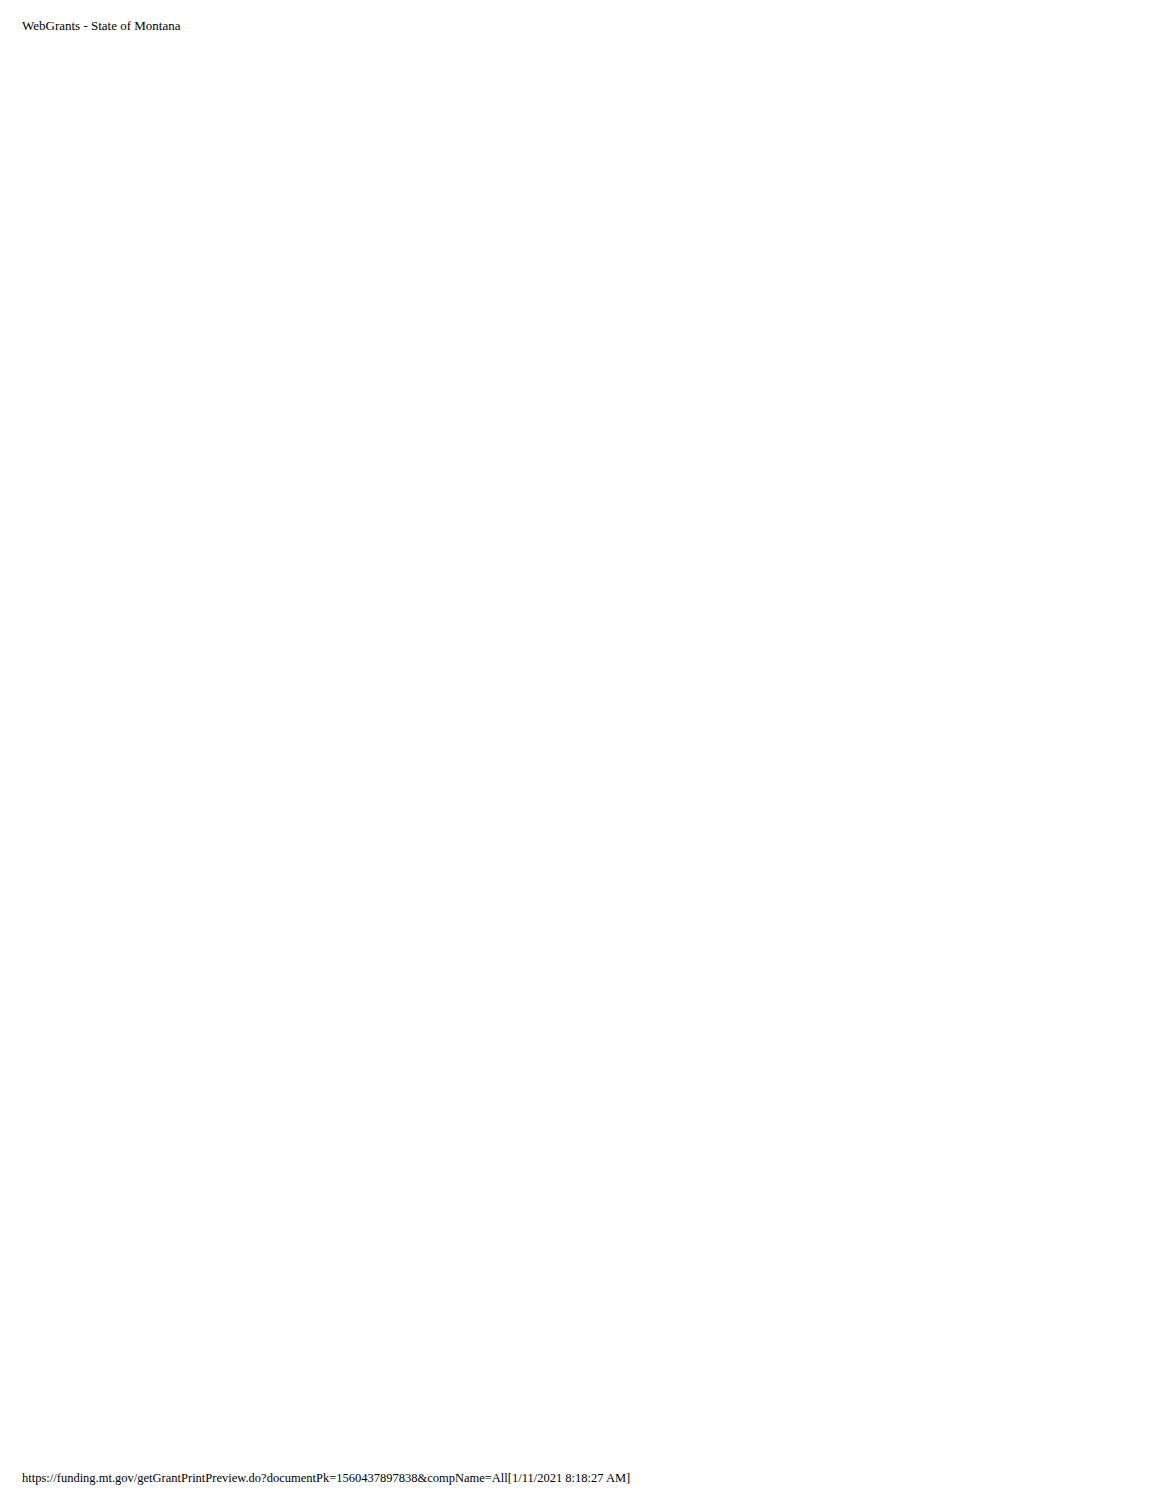WebGrants - State of Montana
https://funding.mt.gov/getGrantPrintPreview.do?documentPk=1560437897838&compName=All[1/11/2021 8:18:27 AM]